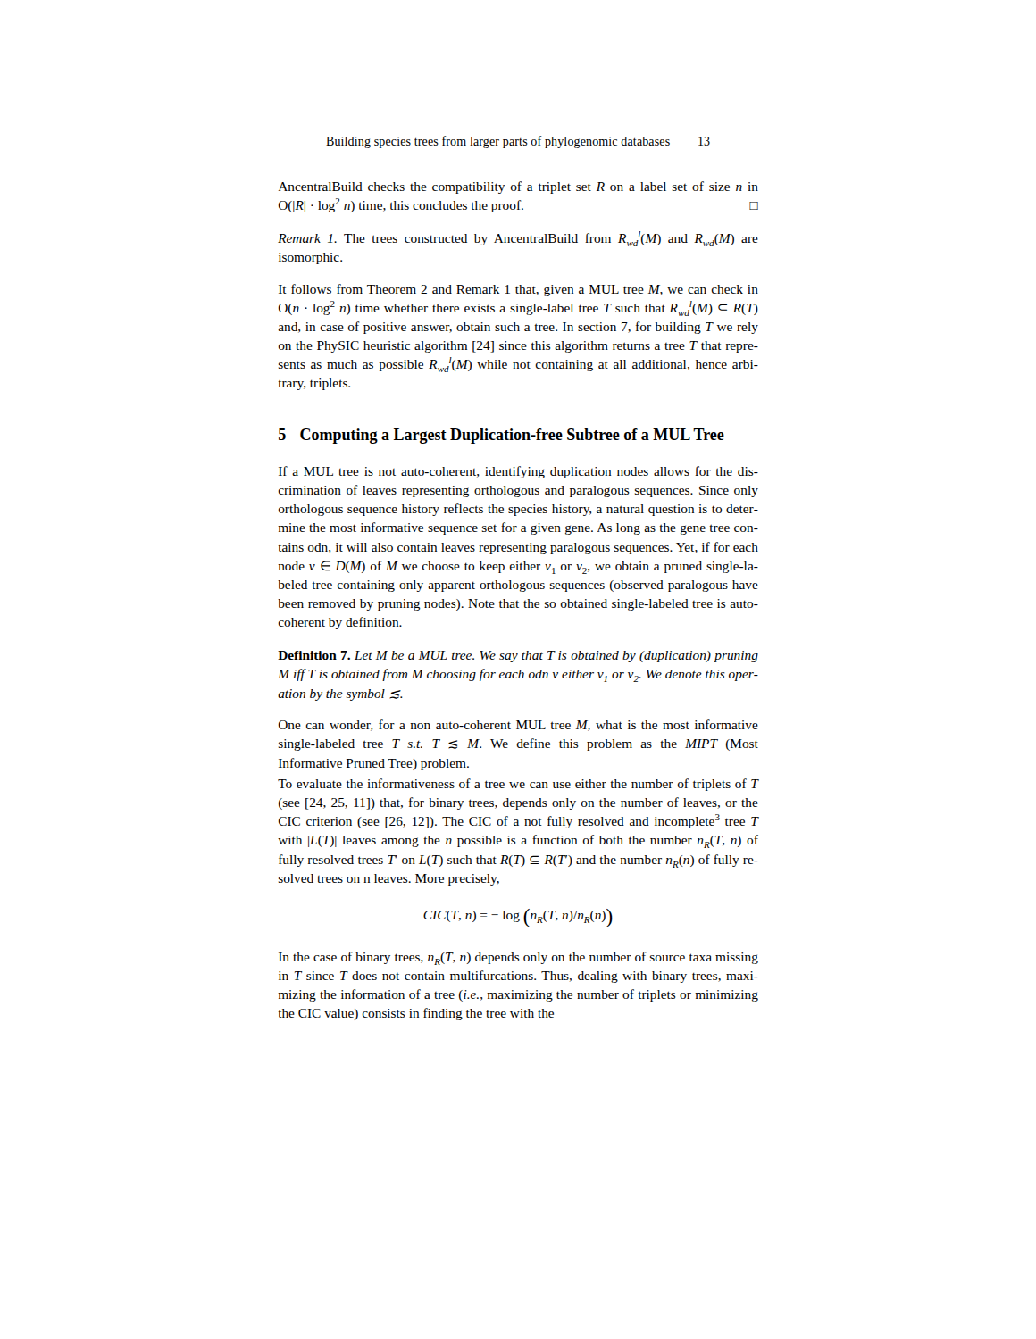Building species trees from larger parts of phylogenomic databases 13
AncentralBuild checks the compatibility of a triplet set R on a label set of size n in O(|R| · log2 n) time, this concludes the proof. □
Remark 1. The trees constructed by AncentralBuild from Rwdl(M) and Rwd(M) are isomorphic.
It follows from Theorem 2 and Remark 1 that, given a MUL tree M, we can check in O(n · log2 n) time whether there exists a single-label tree T such that Rwdl(M) ⊆ R(T) and, in case of positive answer, obtain such a tree. In section 7, for building T we rely on the PhySIC heuristic algorithm [24] since this algorithm returns a tree T that represents as much as possible Rwdl(M) while not containing at all additional, hence arbitrary, triplets.
5 Computing a Largest Duplication-free Subtree of a MUL Tree
If a MUL tree is not auto-coherent, identifying duplication nodes allows for the discrimination of leaves representing orthologous and paralogous sequences. Since only orthologous sequence history reflects the species history, a natural question is to determine the most informative sequence set for a given gene. As long as the gene tree contains odn, it will also contain leaves representing paralogous sequences. Yet, if for each node v ∈ D(M) of M we choose to keep either v1 or v2, we obtain a pruned single-labeled tree containing only apparent orthologous sequences (observed paralogous have been removed by pruning nodes). Note that the so obtained single-labeled tree is auto-coherent by definition.
Definition 7. Let M be a MUL tree. We say that T is obtained by (duplication) pruning M iff T is obtained from M choosing for each odn v either v1 or v2. We denote this operation by the symbol ≲.
One can wonder, for a non auto-coherent MUL tree M, what is the most informative single-labeled tree T s.t. T ≲ M. We define this problem as the MIPT (Most Informative Pruned Tree) problem.
To evaluate the informativeness of a tree we can use either the number of triplets of T (see [24, 25, 11]) that, for binary trees, depends only on the number of leaves, or the CIC criterion (see [26, 12]). The CIC of a not fully resolved and incomplete3 tree T with |L(T)| leaves among the n possible is a function of both the number nR(T, n) of fully resolved trees T′ on L(T) such that R(T) ⊆ R(T′) and the number nR(n) of fully resolved trees on n leaves. More precisely,
CIC(T, n) = − log (nR(T, n)/nR(n))
In the case of binary trees, nR(T, n) depends only on the number of source taxa missing in T since T does not contain multifurcations. Thus, dealing with binary trees, maximizing the information of a tree (i.e., maximizing the number of triplets or minimizing the CIC value) consists in finding the tree with the